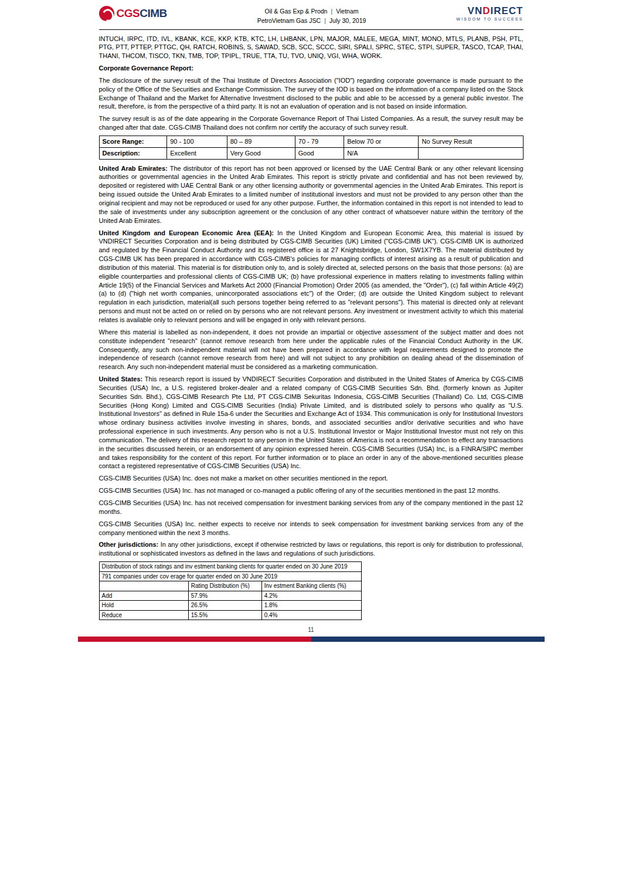CGS CIMB
Oil & Gas Exp & Prodn|Vietnam
PetroVietnam Gas JSC|July 30, 2019
VNDIRECT
WISDOM TO SUCCESS
INTUCH, IRPC, ITD, IVL, KBANK, KCE, KKP, KTB, KTC, LH, LHBANK, LPN, MAJOR, MALEE, MEGA, MINT, MONO, MTLS, PLANB, PSH, PTL, PTG, PTT, PTTEP, PTTGC, QH, RATCH, ROBINS, S, SAWAD, SCB, SCC, SCCC, SIRI, SPALI, SPRC, STEC, STPI, SUPER, TASCO, TCAP, THAI, THANI, THCOM, TISCO, TKN, TMB, TOP, TPIPL, TRUE, TTA, TU, TVO, UNIQ, VGI, WHA, WORK.
Corporate Governance Report:
The disclosure of the survey result of the Thai Institute of Directors Association ("IOD") regarding corporate governance is made pursuant to the policy of the Office of the Securities and Exchange Commission. The survey of the IOD is based on the information of a company listed on the Stock Exchange of Thailand and the Market for Alternative Investment disclosed to the public and able to be accessed by a general public investor. The result, therefore, is from the perspective of a third party. It is not an evaluation of operation and is not based on inside information.
The survey result is as of the date appearing in the Corporate Governance Report of Thai Listed Companies. As a result, the survey result may be changed after that date. CGS-CIMB Thailand does not confirm nor certify the accuracy of such survey result.
| Score Range: | 90 - 100 | 80 – 89 | 70 - 79 | Below 70 or | No Survey Result |
| Description: | Excellent | Very Good | Good | N/A | |
United Arab Emirates: The distributor of this report has not been approved or licensed by the UAE Central Bank or any other relevant licensing authorities or governmental agencies in the United Arab Emirates. This report is strictly private and confidential and has not been reviewed by, deposited or registered with UAE Central Bank or any other licensing authority or governmental agencies in the United Arab Emirates. This report is being issued outside the United Arab Emirates to a limited number of institutional investors and must not be provided to any person other than the original recipient and may not be reproduced or used for any other purpose. Further, the information contained in this report is not intended to lead to the sale of investments under any subscription agreement or the conclusion of any other contract of whatsoever nature within the territory of the United Arab Emirates.
United Kingdom and European Economic Area (EEA): In the United Kingdom and European Economic Area, this material is issued by VNDIRECT Securities Corporation and is being distributed by CGS-CIMB Securities (UK) Limited ("CGS-CIMB UK"). CGS-CIMB UK is authorized and regulated by the Financial Conduct Authority and its registered office is at 27 Knightsbridge, London, SW1X7YB. The material distributed by CGS-CIMB UK has been prepared in accordance with CGS-CIMB's policies for managing conflicts of interest arising as a result of publication and distribution of this material. This material is for distribution only to, and is solely directed at, selected persons on the basis that those persons: (a) are eligible counterparties and professional clients of CGS-CIMB UK; (b) have professional experience in matters relating to investments falling within Article 19(5) of the Financial Services and Markets Act 2000 (Financial Promotion) Order 2005 (as amended, the "Order"), (c) fall within Article 49(2)(a) to (d) ("high net worth companies, unincorporated associations etc") of the Order; (d) are outside the United Kingdom subject to relevant regulation in each jurisdiction, material(all such persons together being referred to as "relevant persons"). This material is directed only at relevant persons and must not be acted on or relied on by persons who are not relevant persons. Any investment or investment activity to which this material relates is available only to relevant persons and will be engaged in only with relevant persons.
Where this material is labelled as non-independent, it does not provide an impartial or objective assessment of the subject matter and does not constitute independent "research" (cannot remove research from here under the applicable rules of the Financial Conduct Authority in the UK. Consequently, any such non-independent material will not have been prepared in accordance with legal requirements designed to promote the independence of research (cannot remove research from here) and will not subject to any prohibition on dealing ahead of the dissemination of research. Any such non-independent material must be considered as a marketing communication.
United States: This research report is issued by VNDIRECT Securities Corporation and distributed in the United States of America by CGS-CIMB Securities (USA) Inc, a U.S. registered broker-dealer and a related company of CGS-CIMB Securities Sdn. Bhd. (formerly known as Jupiter Securities Sdn. Bhd.), CGS-CIMB Research Pte Ltd, PT CGS-CIMB Sekuritas Indonesia, CGS-CIMB Securities (Thailand) Co. Ltd, CGS-CIMB Securities (Hong Kong) Limited and CGS-CIMB Securities (India) Private Limited, and is distributed solely to persons who qualify as "U.S. Institutional Investors" as defined in Rule 15a-6 under the Securities and Exchange Act of 1934. This communication is only for Institutional Investors whose ordinary business activities involve investing in shares, bonds, and associated securities and/or derivative securities and who have professional experience in such investments. Any person who is not a U.S. Institutional Investor or Major Institutional Investor must not rely on this communication. The delivery of this research report to any person in the United States of America is not a recommendation to effect any transactions in the securities discussed herein, or an endorsement of any opinion expressed herein. CGS-CIMB Securities (USA) Inc, is a FINRA/SIPC member and takes responsibility for the content of this report. For further information or to place an order in any of the above-mentioned securities please contact a registered representative of CGS-CIMB Securities (USA) Inc.
CGS-CIMB Securities (USA) Inc. does not make a market on other securities mentioned in the report.
CGS-CIMB Securities (USA) Inc. has not managed or co-managed a public offering of any of the securities mentioned in the past 12 months.
CGS-CIMB Securities (USA) Inc. has not received compensation for investment banking services from any of the company mentioned in the past 12 months.
CGS-CIMB Securities (USA) Inc. neither expects to receive nor intends to seek compensation for investment banking services from any of the company mentioned within the next 3 months.
Other jurisdictions: In any other jurisdictions, except if otherwise restricted by laws or regulations, this report is only for distribution to professional, institutional or sophisticated investors as defined in the laws and regulations of such jurisdictions.
| Distribution of stock ratings and inv estment banking clients for quarter ended on 30 June 2019 |
| 791 companies under cov erage for quarter ended on 30 June 2019 |
| | Rating Distribution (%) | Inv estment Banking clients (%) |
| Add | 57.9% | 4.2% |
| Hold | 26.5% | 1.8% |
| Reduce | 15.5% | 0.4% |
11